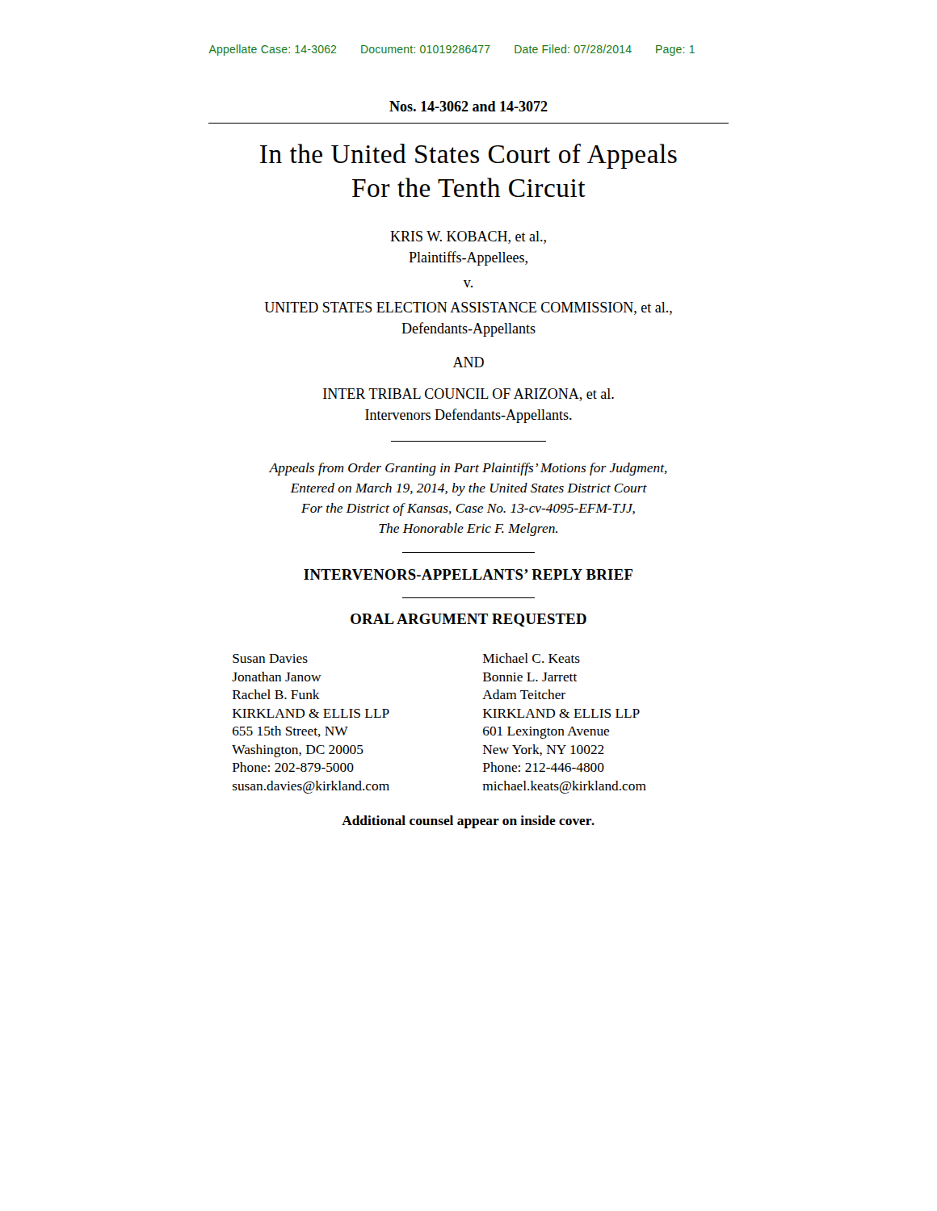Appellate Case: 14-3062 Document: 01019286477 Date Filed: 07/28/2014 Page: 1
Nos. 14-3062 and 14-3072
In the United States Court of Appeals For the Tenth Circuit
KRIS W. KOBACH, et al.,
Plaintiffs-Appellees,
v.
UNITED STATES ELECTION ASSISTANCE COMMISSION, et al.,
Defendants-Appellants
AND
INTER TRIBAL COUNCIL OF ARIZONA, et al.
Intervenors Defendants-Appellants.
Appeals from Order Granting in Part Plaintiffs’ Motions for Judgment,
Entered on March 19, 2014, by the United States District Court
For the District of Kansas, Case No. 13-cv-4095-EFM-TJJ,
The Honorable Eric F. Melgren.
INTERVENORS-APPELLANTS’ REPLY BRIEF
ORAL ARGUMENT REQUESTED
| Susan Davies Jonathan Janow Rachel B. Funk KIRKLAND & ELLIS LLP 655 15th Street, NW Washington, DC 20005 Phone: 202-879-5000 susan.davies@kirkland.com | Michael C. Keats Bonnie L. Jarrett Adam Teitcher KIRKLAND & ELLIS LLP 601 Lexington Avenue New York, NY 10022 Phone: 212-446-4800 michael.keats@kirkland.com |
Additional counsel appear on inside cover.